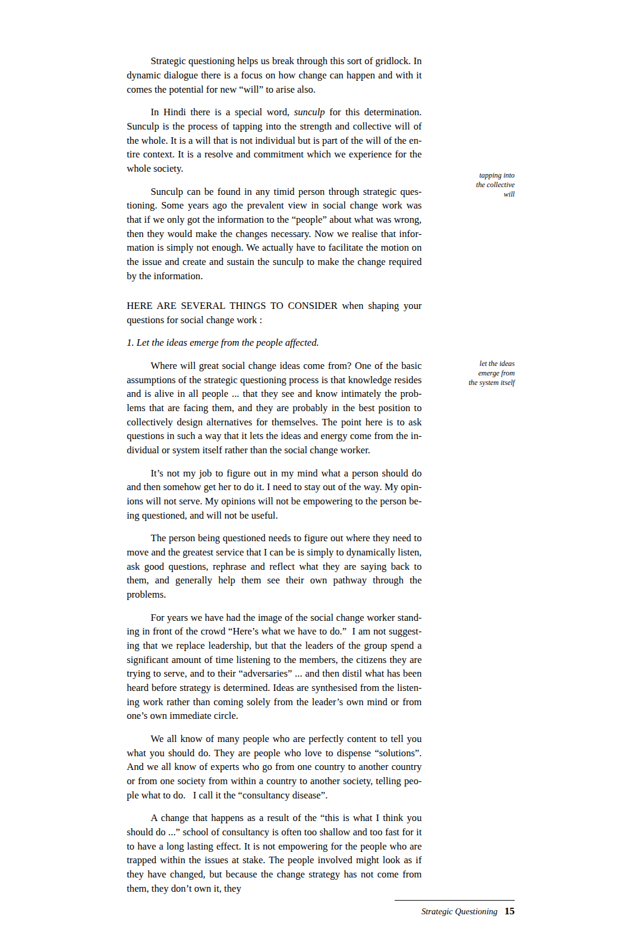Strategic questioning helps us break through this sort of gridlock. In dynamic dialogue there is a focus on how change can happen and with it comes the potential for new “will” to arise also.
In Hindi there is a special word, sunculp for this determination. Sunculp is the process of tapping into the strength and collective will of the whole. It is a will that is not individual but is part of the will of the entire context. It is a resolve and commitment which we experience for the whole society.
Sunculp can be found in any timid person through strategic questioning. Some years ago the prevalent view in social change work was that if we only got the information to the “people” about what was wrong, then they would make the changes necessary. Now we realise that information is simply not enough. We actually have to facilitate the motion on the issue and create and sustain the sunculp to make the change required by the information.
HERE ARE SEVERAL THINGS TO CONSIDER when shaping your questions for social change work :
1. Let the ideas emerge from the people affected.
Where will great social change ideas come from? One of the basic assumptions of the strategic questioning process is that knowledge resides and is alive in all people ... that they see and know intimately the problems that are facing them, and they are probably in the best position to collectively design alternatives for themselves. The point here is to ask questions in such a way that it lets the ideas and energy come from the individual or system itself rather than the social change worker.
It’s not my job to figure out in my mind what a person should do and then somehow get her to do it. I need to stay out of the way. My opinions will not serve. My opinions will not be empowering to the person being questioned, and will not be useful.
The person being questioned needs to figure out where they need to move and the greatest service that I can be is simply to dynamically listen, ask good questions, rephrase and reflect what they are saying back to them, and generally help them see their own pathway through the problems.
For years we have had the image of the social change worker standing in front of the crowd “Here’s what we have to do.” I am not suggesting that we replace leadership, but that the leaders of the group spend a significant amount of time listening to the members, the citizens they are trying to serve, and to their “adversaries” ... and then distil what has been heard before strategy is determined. Ideas are synthesised from the listening work rather than coming solely from the leader’s own mind or from one’s own immediate circle.
We all know of many people who are perfectly content to tell you what you should do. They are people who love to dispense “solutions”. And we all know of experts who go from one country to another country or from one society from within a country to another society, telling people what to do. I call it the “consultancy disease”.
A change that happens as a result of the “this is what I think you should do ...” school of consultancy is often too shallow and too fast for it to have a long lasting effect. It is not empowering for the people who are trapped within the issues at stake. The people involved might look as if they have changed, but because the change strategy has not come from them, they don’t own it, they
tapping into
the collective
will
let the ideas
emerge from
the system itself
Strategic Questioning 15